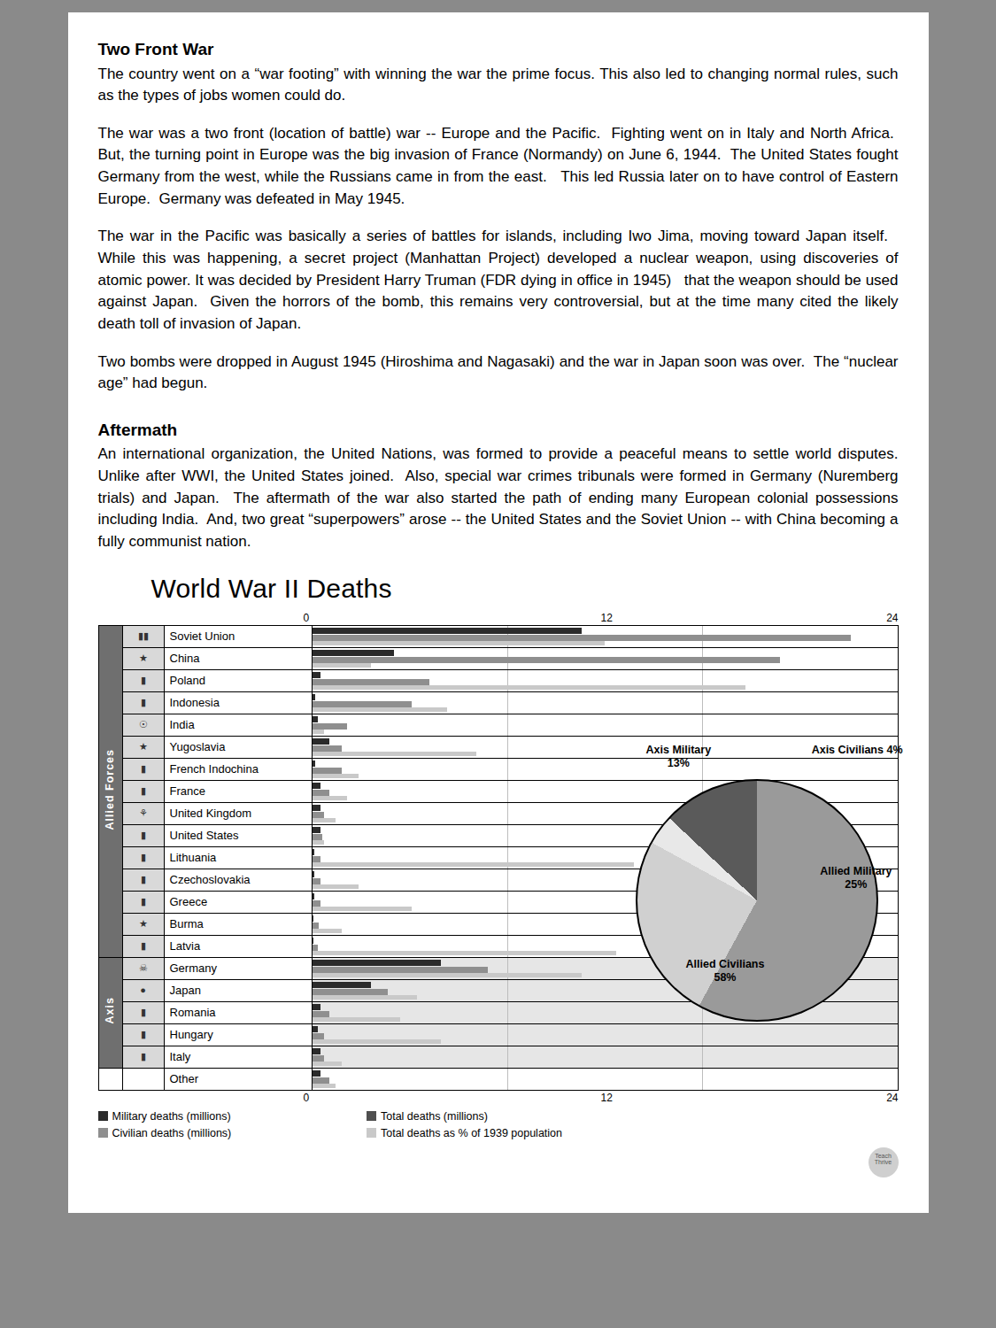Two Front War
The country went on a “war footing” with winning the war the prime focus. This also led to changing normal rules, such as the types of jobs women could do.
The war was a two front (location of battle) war -- Europe and the Pacific. Fighting went on in Italy and North Africa. But, the turning point in Europe was the big invasion of France (Normandy) on June 6, 1944. The United States fought Germany from the west, while the Russians came in from the east. This led Russia later on to have control of Eastern Europe. Germany was defeated in May 1945.
The war in the Pacific was basically a series of battles for islands, including Iwo Jima, moving toward Japan itself. While this was happening, a secret project (Manhattan Project) developed a nuclear weapon, using discoveries of atomic power. It was decided by President Harry Truman (FDR dying in office in 1945) that the weapon should be used against Japan. Given the horrors of the bomb, this remains very controversial, but at the time many cited the likely death toll of invasion of Japan.
Two bombs were dropped in August 1945 (Hiroshima and Nagasaki) and the war in Japan soon was over. The “nuclear age” had begun.
Aftermath
An international organization, the United Nations, was formed to provide a peaceful means to settle world disputes. Unlike after WWI, the United States joined. Also, special war crimes tribunals were formed in Germany (Nuremberg trials) and Japan. The aftermath of the war also started the path of ending many European colonial possessions including India. And, two great “superpowers” arose -- the United States and the Soviet Union -- with China becoming a fully communist nation.
World War II Deaths
0 12 24
| Allied Forces | ▮▮ | Soviet Union | |
| ★ | China | |
| ▮ | Poland | |
| ▮ | Indonesia | |
| ☉ | India | |
| ★ | Yugoslavia | |
| ▮ | French Indochina | |
| ▮ | France | |
| ⚘ | United Kingdom | |
| ▮ | United States | |
| ▮ | Lithuania | |
| ▮ | Czechoslovakia | |
| ▮ | Greece | |
| ★ | Burma | |
| ▮ | Latvia | |
| Axis | ☠ | Germany | |
| ● | Japan | |
| ▮ | Romania | |
| ▮ | Hungary | |
| ▮ | Italy | |
| | | Other | |
0 12 24
Military deaths (millions) Total deaths (millions)
Civilian deaths (millions) Total deaths as % of 1939 population
Axis Military
13%
Axis Civilians 4%
Allied Military
25%
Allied Civilians
58%
Teach
Thrive